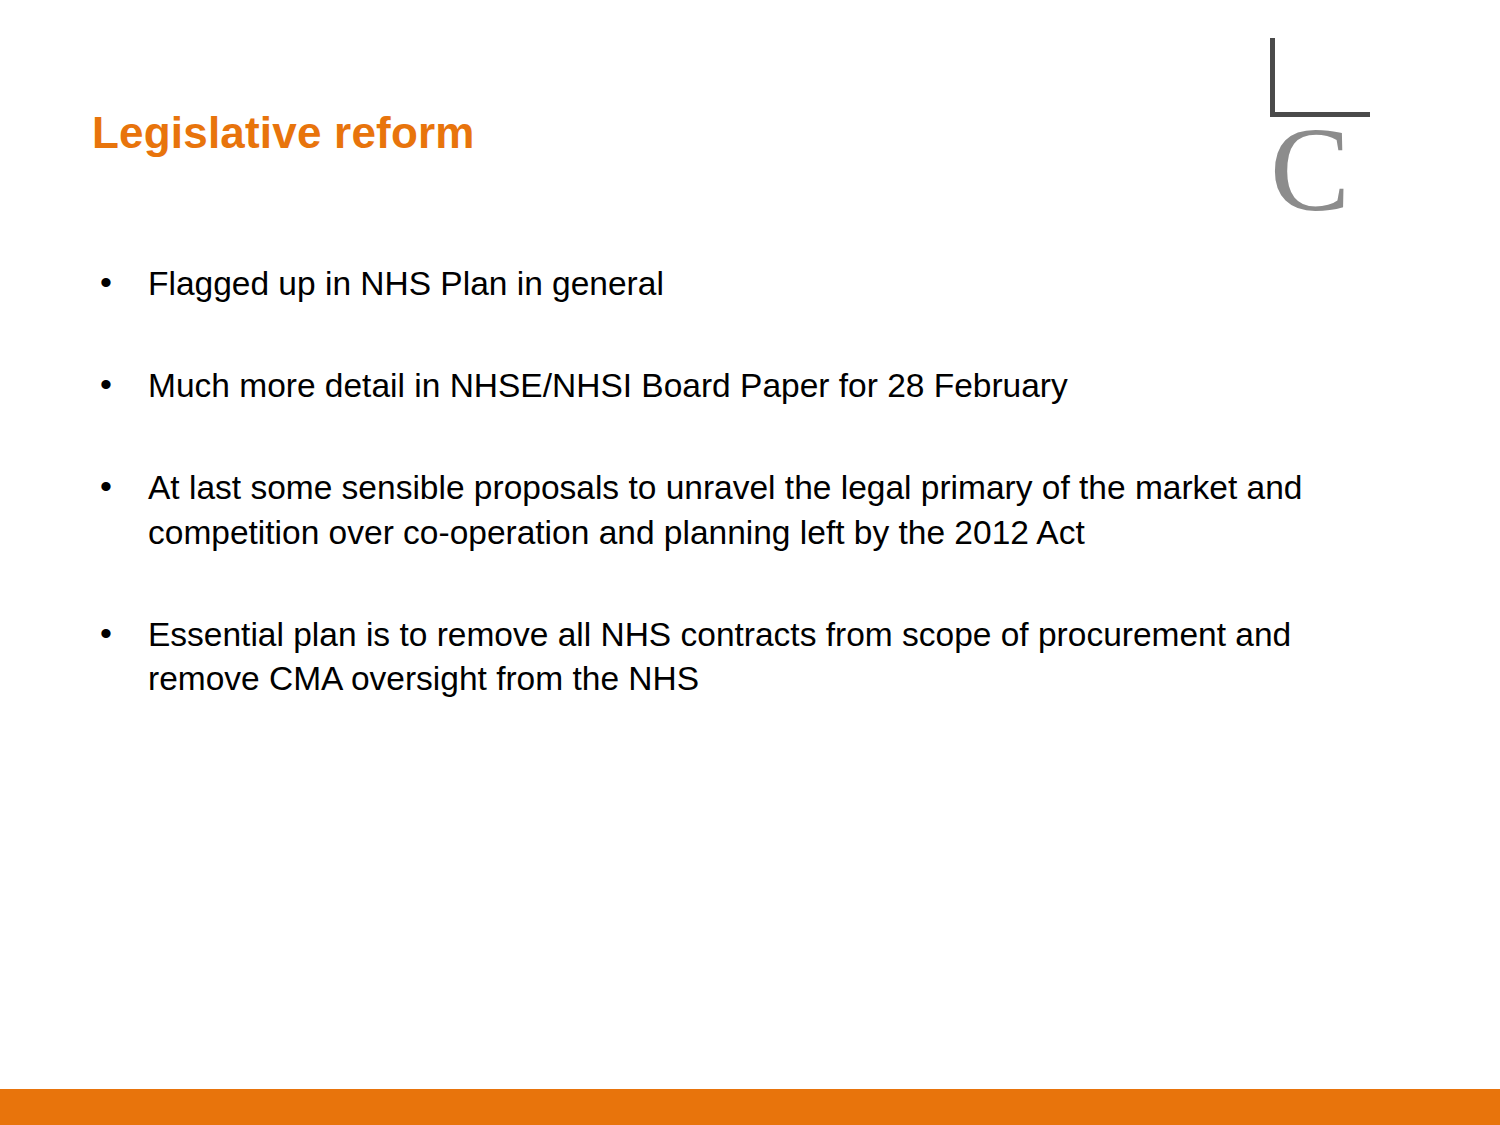C
Legislative reform
Flagged up in NHS Plan in general
Much more detail in NHSE/NHSI Board Paper for 28 February
At last some sensible proposals to unravel the legal primary of the market and competition over co-operation and planning left by the 2012 Act
Essential plan is to remove all NHS contracts from scope of procurement and remove CMA oversight from the NHS